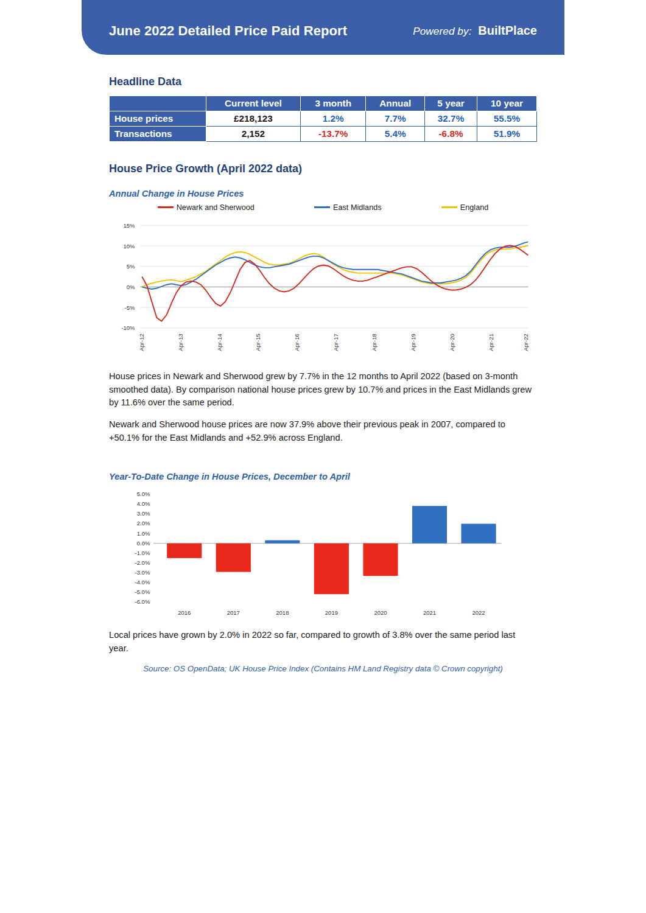June 2022 Detailed Price Paid Report
Powered by: BuiltPlace
Headline Data
| | Current level | 3 month | Annual | 5 year | 10 year |
| --- | --- | --- | --- | --- | --- |
| House prices | £218,123 | 1.2% | 7.7% | 32.7% | 55.5% |
| Transactions | 2,152 | -13.7% | 5.4% | -6.8% | 51.9% |
House Price Growth (April 2022 data)
Annual Change in House Prices
Newark and Sherwood East Midlands England
15% 10% 5% 0% -5% -10% Apr-12 Apr-13 Apr-14 Apr-15 Apr-16 Apr-17 Apr-18 Apr-19 Apr-20 Apr-21 Apr-22
House prices in Newark and Sherwood grew by 7.7% in the 12 months to April 2022 (based on 3-month smoothed data). By comparison national house prices grew by 10.7% and prices in the East Midlands grew by 11.6% over the same period.
Newark and Sherwood house prices are now 37.9% above their previous peak in 2007, compared to +50.1% for the East Midlands and +52.9% across England.
Year-To-Date Change in House Prices, December to April
5.0% 4.0% 3.0% 2.0% 1.0% 0.0% -1.0% -2.0% -3.0% -4.0% -5.0% -6.0% 2016 2017 2018 2019 2020 2021 2022
Local prices have grown by 2.0% in 2022 so far, compared to growth of 3.8% over the same period last year.
Source: OS OpenData; UK House Price Index (Contains HM Land Registry data © Crown copyright)